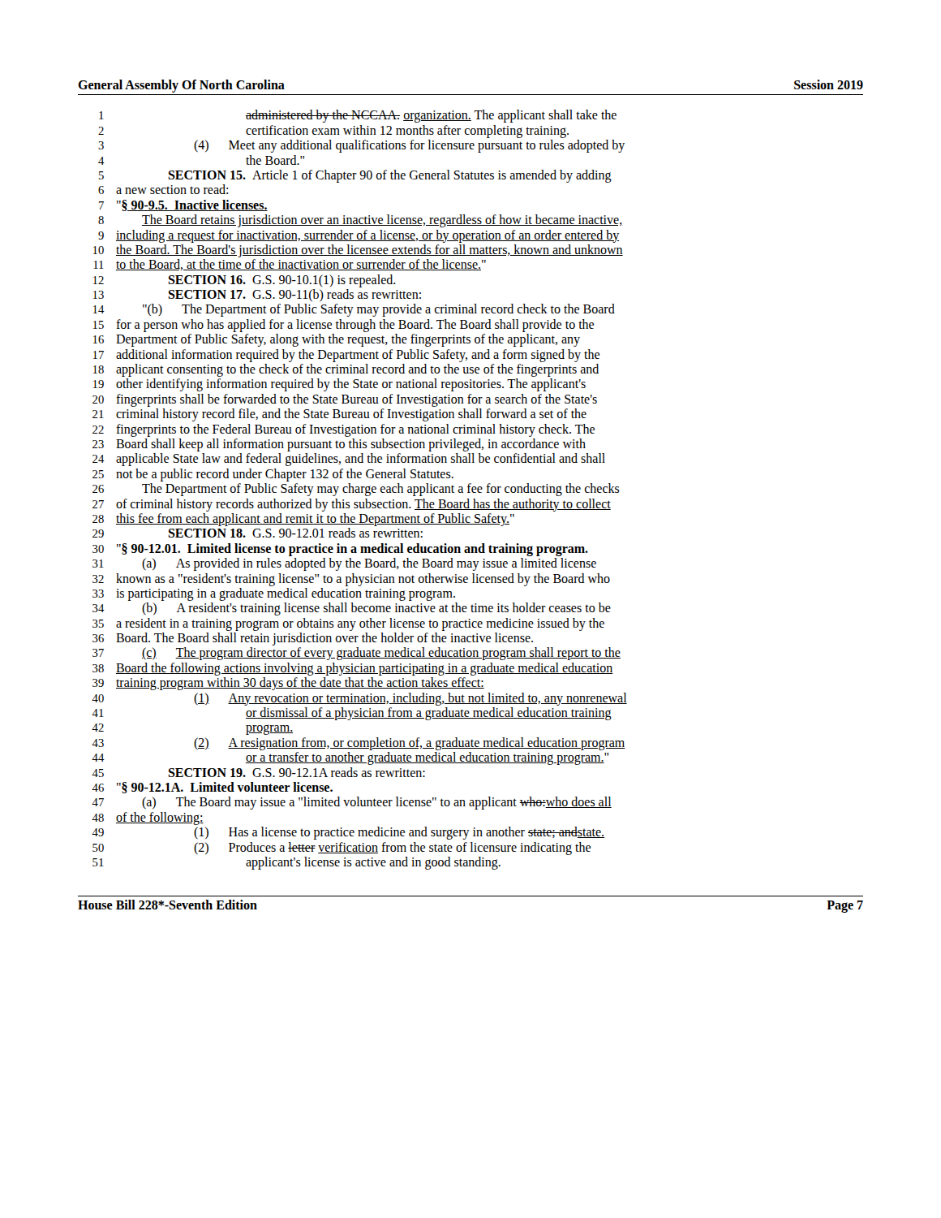General Assembly Of North Carolina Session 2019
1 administered by the NCCAA. organization. The applicant shall take the
2 certification exam within 12 months after completing training.
3(4) Meet any additional qualifications for licensure pursuant to rules adopted by
4 the Board."
5 SECTION 15. Article 1 of Chapter 90 of the General Statutes is amended by adding
6 a new section to read:
7"§ 90-9.5. Inactive licenses.
8 The Board retains jurisdiction over an inactive license, regardless of how it became inactive,
9 including a request for inactivation, surrender of a license, or by operation of an order entered by
10 the Board. The Board's jurisdiction over the licensee extends for all matters, known and unknown
11 to the Board, at the time of the inactivation or surrender of the license."
12 SECTION 16. G.S. 90-10.1(1) is repealed.
13 SECTION 17. G.S. 90-11(b) reads as rewritten:
14"(b) The Department of Public Safety may provide a criminal record check to the Board
15 for a person who has applied for a license through the Board. The Board shall provide to the
16 Department of Public Safety, along with the request, the fingerprints of the applicant, any
17 additional information required by the Department of Public Safety, and a form signed by the
18 applicant consenting to the check of the criminal record and to the use of the fingerprints and
19 other identifying information required by the State or national repositories. The applicant's
20 fingerprints shall be forwarded to the State Bureau of Investigation for a search of the State's
21 criminal history record file, and the State Bureau of Investigation shall forward a set of the
22 fingerprints to the Federal Bureau of Investigation for a national criminal history check. The
23 Board shall keep all information pursuant to this subsection privileged, in accordance with
24 applicable State law and federal guidelines, and the information shall be confidential and shall
25 not be a public record under Chapter 132 of the General Statutes.
26 The Department of Public Safety may charge each applicant a fee for conducting the checks
27 of criminal history records authorized by this subsection. The Board has the authority to collect
28 this fee from each applicant and remit it to the Department of Public Safety."
29 SECTION 18. G.S. 90-12.01 reads as rewritten:
30"§ 90-12.01. Limited license to practice in a medical education and training program.
31(a) As provided in rules adopted by the Board, the Board may issue a limited license
32 known as a "resident's training license" to a physician not otherwise licensed by the Board who
33 is participating in a graduate medical education training program.
34(b) A resident's training license shall become inactive at the time its holder ceases to be
35 a resident in a training program or obtains any other license to practice medicine issued by the
36 Board. The Board shall retain jurisdiction over the holder of the inactive license.
37(c) The program director of every graduate medical education program shall report to the
38 Board the following actions involving a physician participating in a graduate medical education
39 training program within 30 days of the date that the action takes effect:
40(1) Any revocation or termination, including, but not limited to, any nonrenewal
41 or dismissal of a physician from a graduate medical education training
42 program.
43(2) A resignation from, or completion of, a graduate medical education program
44 or a transfer to another graduate medical education training program."
45 SECTION 19. G.S. 90-12.1A reads as rewritten:
46"§ 90-12.1A. Limited volunteer license.
47(a) The Board may issue a "limited volunteer license" to an applicant who: who does all
48 of the following:
49(1) Has a license to practice medicine and surgery in another state; and state.
50(2) Produces a letter verification from the state of licensure indicating the
51 applicant's license is active and in good standing.
House Bill 228*-Seventh Edition Page 7